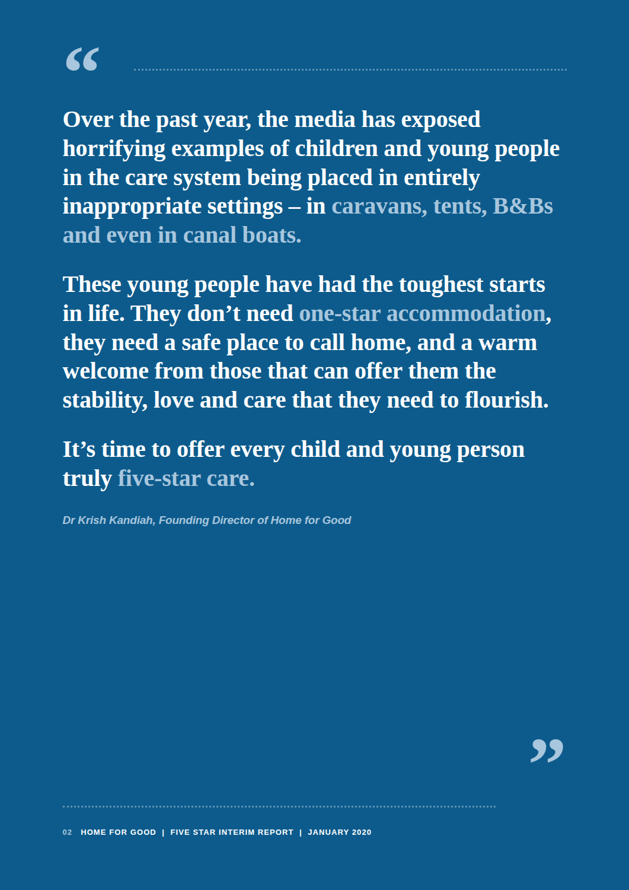“
Over the past year, the media has exposed horrifying examples of children and young people in the care system being placed in entirely inappropriate settings – in caravans, tents, B&Bs and even in canal boats.
These young people have had the toughest starts in life. They don’t need one-star accommodation, they need a safe place to call home, and a warm welcome from those that can offer them the stability, love and care that they need to flourish.
It’s time to offer every child and young person truly five-star care.
Dr Krish Kandiah, Founding Director of Home for Good
”
02 Home for Good | Five Star Interim Report | January 2020